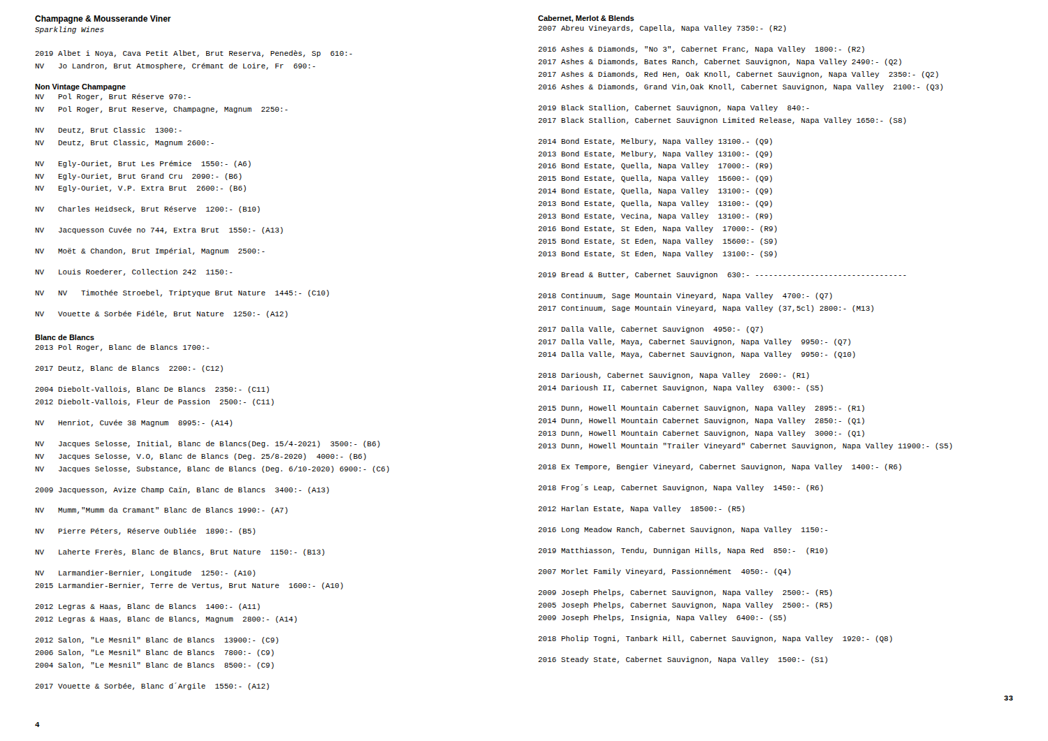Champagne & Mousserande Viner
Sparkling Wines
2019 Albet i Noya, Cava Petit Albet, Brut Reserva, Penedès, Sp 610:-
NV Jo Landron, Brut Atmosphere, Crémant de Loire, Fr 690:-
Non Vintage Champagne
NV Pol Roger, Brut Réserve 970:-
NV Pol Roger, Brut Reserve, Champagne, Magnum 2250:-
NV Deutz, Brut Classic 1300:-
NV Deutz, Brut Classic, Magnum 2600:-
NV Egly-Ouriet, Brut Les Prémice 1550:- (A6)
NV Egly-Ouriet, Brut Grand Cru 2090:- (B6)
NV Egly-Ouriet, V.P. Extra Brut 2600:- (B6)
NV Charles Heidseck, Brut Réserve 1200:- (B10)
NV Jacquesson Cuvée no 744, Extra Brut 1550:- (A13)
NV Moët & Chandon, Brut Impérial, Magnum 2500:-
NV Louis Roederer, Collection 242 1150:-
NV NV Timothée Stroebel, Triptyque Brut Nature 1445:- (C10)
NV Vouette & Sorbée Fidéle, Brut Nature 1250:- (A12)
Blanc de Blancs
2013 Pol Roger, Blanc de Blancs 1700:-
2017 Deutz, Blanc de Blancs 2200:- (C12)
2004 Diebolt-Vallois, Blanc De Blancs 2350:- (C11)
2012 Diebolt-Vallois, Fleur de Passion 2500:- (C11)
NV Henriot, Cuvée 38 Magnum 8995:- (A14)
NV Jacques Selosse, Initial, Blanc de Blancs(Deg. 15/4-2021) 3500:- (B6)
NV Jacques Selosse, V.O, Blanc de Blancs (Deg. 25/8-2020) 4000:- (B6)
NV Jacques Selosse, Substance, Blanc de Blancs (Deg. 6/10-2020) 6900:- (C6)
2009 Jacquesson, Avize Champ Caïn, Blanc de Blancs 3400:- (A13)
NV Mumm,"Mumm da Cramant" Blanc de Blancs 1990:- (A7)
NV Pierre Péters, Réserve Oubliée 1890:- (B5)
NV Laherte Frerès, Blanc de Blancs, Brut Nature 1150:- (B13)
NV Larmandier-Bernier, Longitude 1250:- (A10)
2015 Larmandier-Bernier, Terre de Vertus, Brut Nature 1600:- (A10)
2012 Legras & Haas, Blanc de Blancs 1400:- (A11)
2012 Legras & Haas, Blanc de Blancs, Magnum 2800:- (A14)
2012 Salon, "Le Mesnil" Blanc de Blancs 13900:- (C9)
2006 Salon, "Le Mesnil" Blanc de Blancs 7800:- (C9)
2004 Salon, "Le Mesnil" Blanc de Blancs 8500:- (C9)
2017 Vouette & Sorbée, Blanc d´Argile 1550:- (A12)
4
Cabernet, Merlot & Blends
2007 Abreu Vineyards, Capella, Napa Valley 7350:- (R2)
2016 Ashes & Diamonds, "No 3", Cabernet Franc, Napa Valley 1800:- (R2)
2017 Ashes & Diamonds, Bates Ranch, Cabernet Sauvignon, Napa Valley 2490:- (Q2)
2017 Ashes & Diamonds, Red Hen, Oak Knoll, Cabernet Sauvignon, Napa Valley 2350:- (Q2)
2016 Ashes & Diamonds, Grand Vin,Oak Knoll, Cabernet Sauvignon, Napa Valley 2100:- (Q3)
2019 Black Stallion, Cabernet Sauvignon, Napa Valley 840:-
2017 Black Stallion, Cabernet Sauvignon Limited Release, Napa Valley 1650:- (S8)
2014 Bond Estate, Melbury, Napa Valley 13100.- (Q9)
2013 Bond Estate, Melbury, Napa Valley 13100:- (Q9)
2016 Bond Estate, Quella, Napa Valley 17000:- (R9)
2015 Bond Estate, Quella, Napa Valley 15600:- (Q9)
2014 Bond Estate, Quella, Napa Valley 13100:- (Q9)
2013 Bond Estate, Quella, Napa Valley 13100:- (Q9)
2013 Bond Estate, Vecina, Napa Valley 13100:- (R9)
2016 Bond Estate, St Eden, Napa Valley 17000:- (R9)
2015 Bond Estate, St Eden, Napa Valley 15600:- (S9)
2013 Bond Estate, St Eden, Napa Valley 13100:- (S9)
2019 Bread & Butter, Cabernet Sauvignon 630:- ---------------------------------
2018 Continuum, Sage Mountain Vineyard, Napa Valley 4700:- (Q7)
2017 Continuum, Sage Mountain Vineyard, Napa Valley (37,5cl) 2800:- (M13)
2017 Dalla Valle, Cabernet Sauvignon 4950:- (Q7)
2017 Dalla Valle, Maya, Cabernet Sauvignon, Napa Valley 9950:- (Q7)
2014 Dalla Valle, Maya, Cabernet Sauvignon, Napa Valley 9950:- (Q10)
2018 Darioush, Cabernet Sauvignon, Napa Valley 2600:- (R1)
2014 Darioush II, Cabernet Sauvignon, Napa Valley 6300:- (S5)
2015 Dunn, Howell Mountain Cabernet Sauvignon, Napa Valley 2895:- (R1)
2014 Dunn, Howell Mountain Cabernet Sauvignon, Napa Valley 2850:- (Q1)
2013 Dunn, Howell Mountain Cabernet Sauvignon, Napa Valley 3000:- (Q1)
2013 Dunn, Howell Mountain "Trailer Vineyard" Cabernet Sauvignon, Napa Valley 11900:- (S5)
2018 Ex Tempore, Bengier Vineyard, Cabernet Sauvignon, Napa Valley 1400:- (R6)
2018 Frog´s Leap, Cabernet Sauvignon, Napa Valley 1450:- (R6)
2012 Harlan Estate, Napa Valley 18500:- (R5)
2016 Long Meadow Ranch, Cabernet Sauvignon, Napa Valley 1150:-
2019 Matthiasson, Tendu, Dunnigan Hills, Napa Red 850:- (R10)
2007 Morlet Family Vineyard, Passionnément 4050:- (Q4)
2009 Joseph Phelps, Cabernet Sauvignon, Napa Valley 2500:- (R5)
2005 Joseph Phelps, Cabernet Sauvignon, Napa Valley 2500:- (R5)
2009 Joseph Phelps, Insignia, Napa Valley 6400:- (S5)
2018 Pholip Togni, Tanbark Hill, Cabernet Sauvignon, Napa Valley 1920:- (Q8)
2016 Steady State, Cabernet Sauvignon, Napa Valley 1500:- (S1)
33